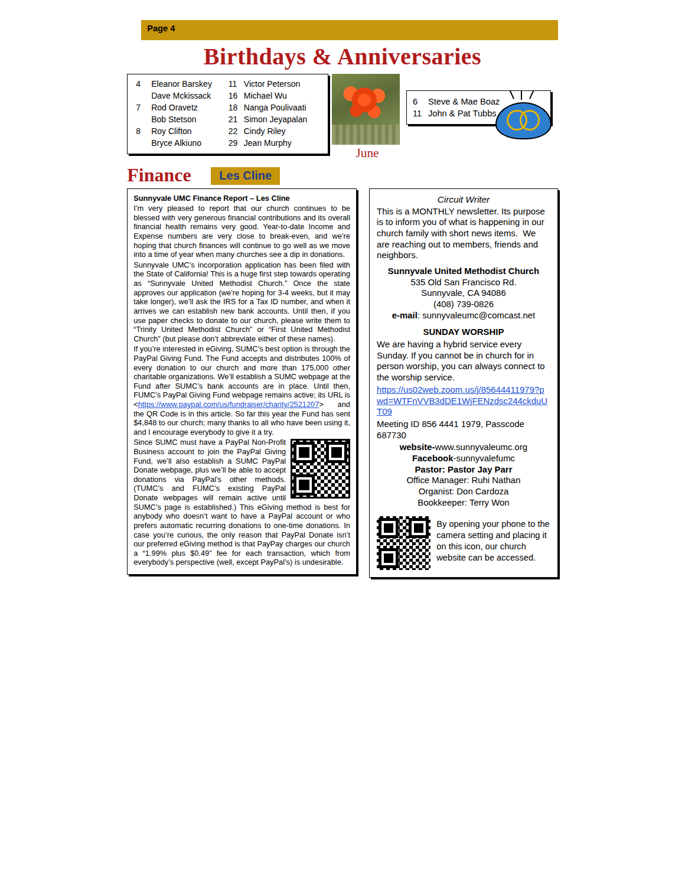Page 4
Birthdays & Anniversaries
| 4 | Eleanor Barskey | 11 | Victor Peterson |
| | Dave Mckissack | 16 | Michael Wu |
| 7 | Rod Oravetz | 18 | Nanga Poulivaati |
| | Bob Stetson | 21 | Simon Jeyapalan |
| 8 | Roy Clifton | 22 | Cindy Riley |
| | Bryce Alkiuno | 29 | Jean Murphy |
June
| 6 | Steve & Mae Boaz |
| 11 | John & Pat Tubbs |
Finance
Les Cline
Sunnyvale UMC Finance Report – Les Cline
I’m very pleased to report that our church continues to be blessed with very generous financial contributions and its overall financial health remains very good. Year-to-date Income and Expense numbers are very close to break-even, and we’re hoping that church finances will continue to go well as we move into a time of year when many churches see a dip in donations.
Sunnyvale UMC’s incorporation application has been filed with the State of California! This is a huge first step towards operating as “Sunnyvale United Methodist Church.” Once the state approves our application (we’re hoping for 3-4 weeks, but it may take longer), we’ll ask the IRS for a Tax ID number, and when it arrives we can establish new bank accounts. Until then, if you use paper checks to donate to our church, please write them to “Trinity United Methodist Church” or “First United Methodist Church” (but please don’t abbreviate either of these names).
If you’re interested in eGiving, SUMC’s best option is through the PayPal Giving Fund. The Fund accepts and distributes 100% of every donation to our church and more than 175,000 other charitable organizations. We’ll establish a SUMC webpage at the Fund after SUMC’s bank accounts are in place. Until then, FUMC’s PayPal Giving Fund webpage remains active; its URL is <https://www.paypal.com/us/fundraiser/charity/2521207> and the QR Code is in this article. So far this year the Fund has sent $4,848 to our church; many thanks to all who have been using it, and I encourage everybody to give it a try.
Since SUMC must have a PayPal Non-Profit Business account to join the PayPal Giving Fund, we’ll also establish a SUMC PayPal Donate webpage, plus we’ll be able to accept donations via PayPal’s other methods. (TUMC’s and FUMC’s existing PayPal Donate webpages will remain active until SUMC’s page is established.) This eGiving method is best for anybody who doesn’t want to have a PayPal account or who prefers automatic recurring donations to one-time donations. In case you’re curious, the only reason that PayPal Donate isn’t our preferred eGiving method is that PayPay charges our church a “1.99% plus $0.49” fee for each transaction, which from everybody’s perspective (well, except PayPal’s) is undesirable.
Circuit Writer
This is a MONTHLY newsletter. Its purpose is to inform you of what is happening in our church family with short news items. We are reaching out to members, friends and neighbors.
Sunnyvale United Methodist Church
535 Old San Francisco Rd.
Sunnyvale, CA 94086
(408) 739-0826
e-mail: sunnyvaleumc@comcast.net
SUNDAY WORSHIP
We are having a hybrid service every Sunday. If you cannot be in church for in person worship, you can always connect to the worship service.
https://us02web.zoom.us/j/85644411979?pwd=WTFnVVB3dDE1WjFENzdsc244ckduUT09
Meeting ID 856 4441 1979, Passcode 687730
website-www.sunnyvaleumc.org
Facebook-sunnyvalefumc
Pastor: Pastor Jay Parr
Office Manager: Ruhi Nathan
Organist: Don Cardoza
Bookkeeper: Terry Won
By opening your phone to the camera setting and placing it on this icon, our church website can be accessed.